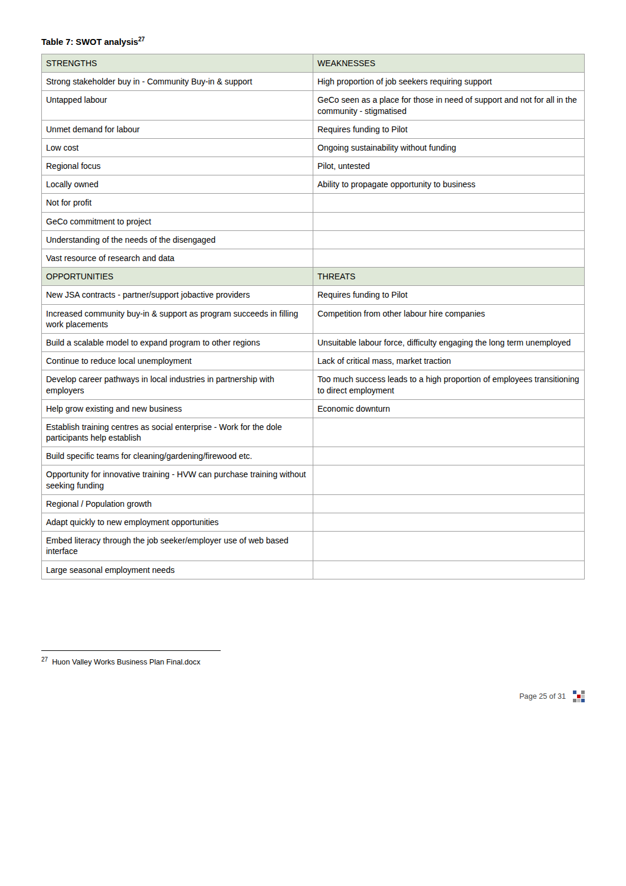Table 7: SWOT analysis27
| STRENGTHS | WEAKNESSES |
| --- | --- |
| Strong stakeholder buy in - Community Buy-in & support | High proportion of job seekers requiring support |
| Untapped labour | GeCo seen as a place for those in need of support and not for all in the community - stigmatised |
| Unmet demand for labour | Requires funding to Pilot |
| Low cost | Ongoing sustainability without funding |
| Regional focus | Pilot, untested |
| Locally owned | Ability to propagate opportunity to business |
| Not for profit | |
| GeCo commitment to project | |
| Understanding of the needs of the disengaged | |
| Vast resource of research and data | |
| OPPORTUNITIES | THREATS |
| New JSA contracts - partner/support jobactive providers | Requires funding to Pilot |
| Increased community buy-in & support as program succeeds in filling work placements | Competition from other labour hire companies |
| Build a scalable model to expand program to other regions | Unsuitable labour force, difficulty engaging the long term unemployed |
| Continue to reduce local unemployment | Lack of critical mass, market traction |
| Develop career pathways in local industries in partnership with employers | Too much success leads to a high proportion of employees transitioning to direct employment |
| Help grow existing and new business | Economic downturn |
| Establish training centres as social enterprise - Work for the dole participants help establish | |
| Build specific teams for cleaning/gardening/firewood etc. | |
| Opportunity for innovative training - HVW can purchase training without seeking funding | |
| Regional / Population growth | |
| Adapt quickly to new employment opportunities | |
| Embed literacy through the job seeker/employer use of web based interface | |
| Large seasonal employment needs | |
27 Huon Valley Works Business Plan Final.docx
Page 25 of 31